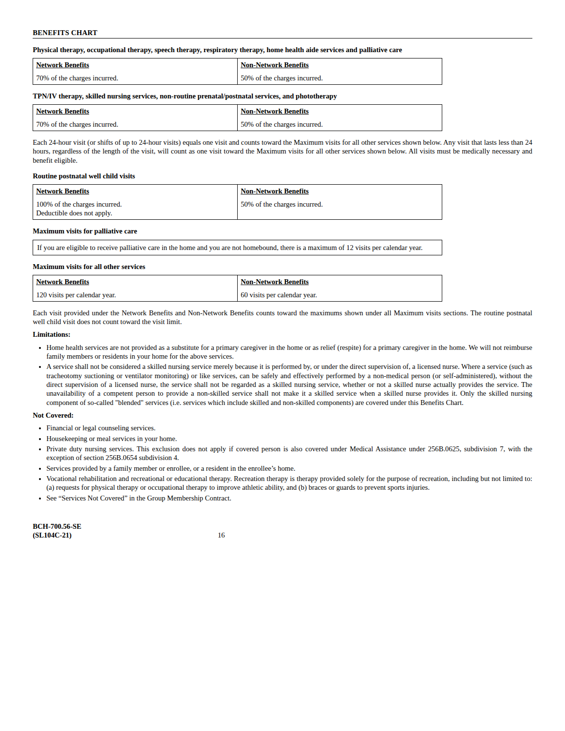BENEFITS CHART
Physical therapy, occupational therapy, speech therapy, respiratory therapy, home health aide services and palliative care
| Network Benefits | Non-Network Benefits |
| 70% of the charges incurred. | 50% of the charges incurred. |
TPN/IV therapy, skilled nursing services, non-routine prenatal/postnatal services, and phototherapy
| Network Benefits | Non-Network Benefits |
| 70% of the charges incurred. | 50% of the charges incurred. |
Each 24-hour visit (or shifts of up to 24-hour visits) equals one visit and counts toward the Maximum visits for all other services shown below. Any visit that lasts less than 24 hours, regardless of the length of the visit, will count as one visit toward the Maximum visits for all other services shown below. All visits must be medically necessary and benefit eligible.
Routine postnatal well child visits
| Network Benefits | Non-Network Benefits |
| 100% of the charges incurred. Deductible does not apply. | 50% of the charges incurred. |
Maximum visits for palliative care
| If you are eligible to receive palliative care in the home and you are not homebound, there is a maximum of 12 visits per calendar year. |
Maximum visits for all other services
| Network Benefits | Non-Network Benefits |
| 120 visits per calendar year. | 60 visits per calendar year. |
Each visit provided under the Network Benefits and Non-Network Benefits counts toward the maximums shown under all Maximum visits sections. The routine postnatal well child visit does not count toward the visit limit.
Limitations:
Home health services are not provided as a substitute for a primary caregiver in the home or as relief (respite) for a primary caregiver in the home. We will not reimburse family members or residents in your home for the above services.
A service shall not be considered a skilled nursing service merely because it is performed by, or under the direct supervision of, a licensed nurse. Where a service (such as tracheotomy suctioning or ventilator monitoring) or like services, can be safely and effectively performed by a non-medical person (or self-administered), without the direct supervision of a licensed nurse, the service shall not be regarded as a skilled nursing service, whether or not a skilled nurse actually provides the service. The unavailability of a competent person to provide a non-skilled service shall not make it a skilled service when a skilled nurse provides it. Only the skilled nursing component of so-called "blended" services (i.e. services which include skilled and non-skilled components) are covered under this Benefits Chart.
Not Covered:
Financial or legal counseling services.
Housekeeping or meal services in your home.
Private duty nursing services. This exclusion does not apply if covered person is also covered under Medical Assistance under 256B.0625, subdivision 7, with the exception of section 256B.0654 subdivision 4.
Services provided by a family member or enrollee, or a resident in the enrollee’s home.
Vocational rehabilitation and recreational or educational therapy. Recreation therapy is therapy provided solely for the purpose of recreation, including but not limited to: (a) requests for physical therapy or occupational therapy to improve athletic ability, and (b) braces or guards to prevent sports injuries.
See “Services Not Covered” in the Group Membership Contract.
BCH-700.56-SE
(SL104C-21) 16